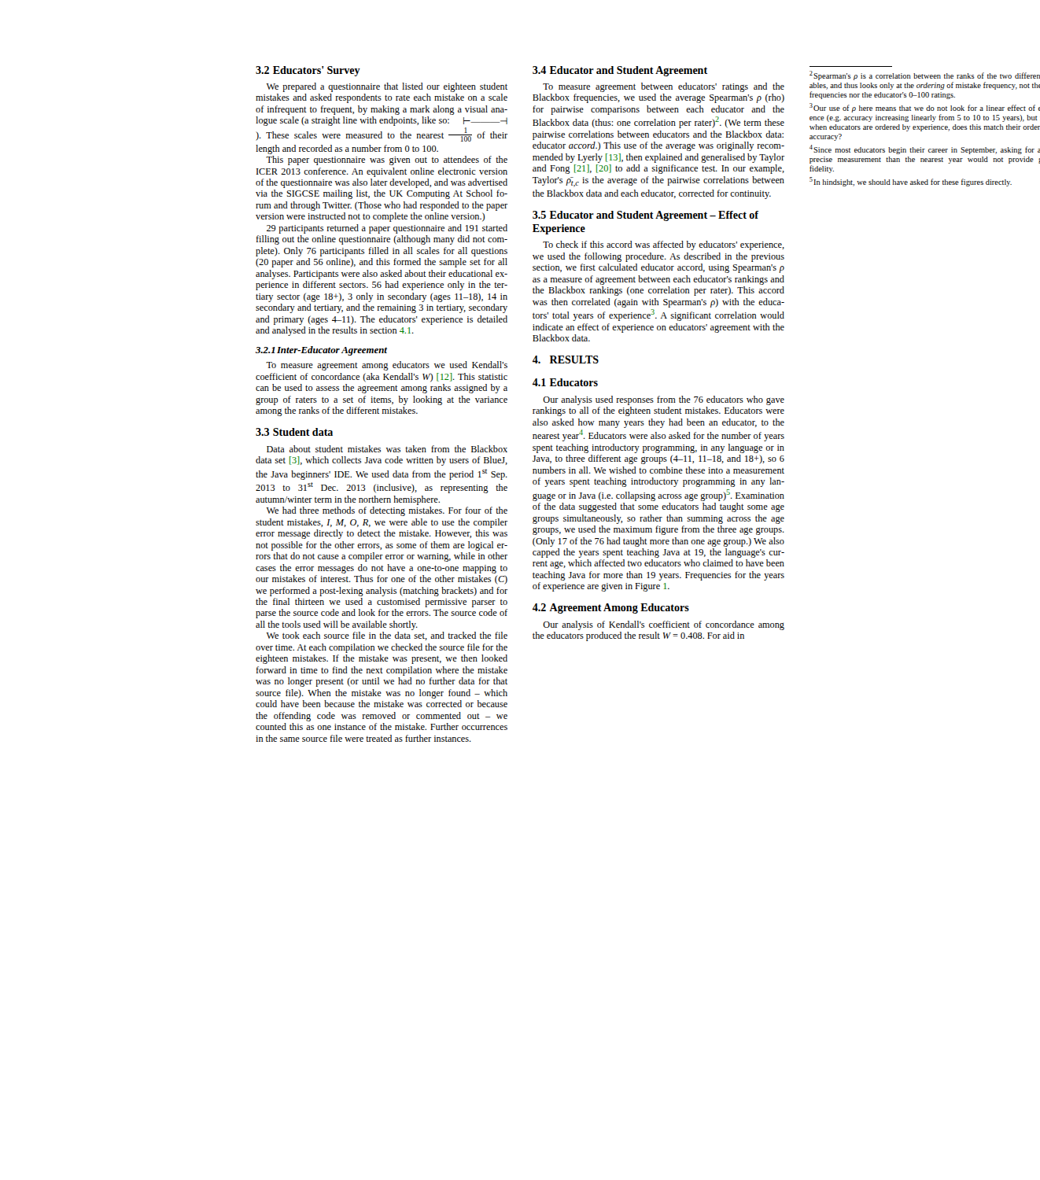3.2 Educators' Survey
We prepared a questionnaire that listed our eighteen student mistakes and asked respondents to rate each mistake on a scale of infrequent to frequent, by making a mark along a visual analogue scale (a straight line with endpoints, like so: ⊢———⊣). These scales were measured to the nearest 1100 of their length and recorded as a number from 0 to 100.
This paper questionnaire was given out to attendees of the ICER 2013 conference. An equivalent online electronic version of the questionnaire was also later developed, and was advertised via the SIGCSE mailing list, the UK Computing At School forum and through Twitter. (Those who had responded to the paper version were instructed not to complete the online version.)
29 participants returned a paper questionnaire and 191 started filling out the online questionnaire (although many did not complete). Only 76 participants filled in all scales for all questions (20 paper and 56 online), and this formed the sample set for all analyses. Participants were also asked about their educational experience in different sectors. 56 had experience only in the tertiary sector (age 18+), 3 only in secondary (ages 11–18), 14 in secondary and tertiary, and the remaining 3 in tertiary, secondary and primary (ages 4–11). The educators' experience is detailed and analysed in the results in section 4.1.
3.2.1 Inter-Educator Agreement
To measure agreement among educators we used Kendall's coefficient of concordance (aka Kendall's W) [12]. This statistic can be used to assess the agreement among ranks assigned by a group of raters to a set of items, by looking at the variance among the ranks of the different mistakes.
3.3 Student data
Data about student mistakes was taken from the Blackbox data set [3], which collects Java code written by users of BlueJ, the Java beginners' IDE. We used data from the period 1st Sep. 2013 to 31st Dec. 2013 (inclusive), as representing the autumn/winter term in the northern hemisphere.
We had three methods of detecting mistakes. For four of the student mistakes, I, M, O, R, we were able to use the compiler error message directly to detect the mistake. However, this was not possible for the other errors, as some of them are logical errors that do not cause a compiler error or warning, while in other cases the error messages do not have a one-to-one mapping to our mistakes of interest. Thus for one of the other mistakes (C) we performed a post-lexing analysis (matching brackets) and for the final thirteen we used a customised permissive parser to parse the source code and look for the errors. The source code of all the tools used will be available shortly.
We took each source file in the data set, and tracked the file over time. At each compilation we checked the source file for the eighteen mistakes. If the mistake was present, we then looked forward in time to find the next compilation where the mistake was no longer present (or until we had no further data for that source file). When the mistake was no longer found – which could have been because the mistake was corrected or because the offending code was removed or commented out – we counted this as one instance of the mistake. Further occurrences in the same source file were treated as further instances.
3.4 Educator and Student Agreement
To measure agreement between educators' ratings and the Blackbox frequencies, we used the average Spearman's ρ (rho) for pairwise comparisons between each educator and the Blackbox data (thus: one correlation per rater)2. (We term these pairwise correlations between educators and the Blackbox data: educator accord.) This use of the average was originally recommended by Lyerly [13], then explained and generalised by Taylor and Fong [21], [20] to add a significance test. In our example, Taylor's ρ̄t,c is the average of the pairwise correlations between the Blackbox data and each educator, corrected for continuity.
3.5 Educator and Student Agreement – Effect of Experience
To check if this accord was affected by educators' experience, we used the following procedure. As described in the previous section, we first calculated educator accord, using Spearman's ρ as a measure of agreement between each educator's rankings and the Blackbox rankings (one correlation per rater). This accord was then correlated (again with Spearman's ρ) with the educators' total years of experience3. A significant correlation would indicate an effect of experience on educators' agreement with the Blackbox data.
4. RESULTS
4.1 Educators
Our analysis used responses from the 76 educators who gave rankings to all of the eighteen student mistakes. Educators were also asked how many years they had been an educator, to the nearest year4. Educators were also asked for the number of years spent teaching introductory programming, in any language or in Java, to three different age groups (4–11, 11–18, and 18+), so 6 numbers in all. We wished to combine these into a measurement of years spent teaching introductory programming in any language or in Java (i.e. collapsing across age group)5. Examination of the data suggested that some educators had taught some age groups simultaneously, so rather than summing across the age groups, we used the maximum figure from the three age groups. (Only 17 of the 76 had taught more than one age group.) We also capped the years spent teaching Java at 19, the language's current age, which affected two educators who claimed to have been teaching Java for more than 19 years. Frequencies for the years of experience are given in Figure 1.
4.2 Agreement Among Educators
Our analysis of Kendall's coefficient of concordance among the educators produced the result W = 0.408. For aid in
2 Spearman's ρ is a correlation between the ranks of the two different variables, and thus looks only at the ordering of mistake frequency, not the exact frequencies nor the educator's 0–100 ratings.
3 Our use of ρ here means that we do not look for a linear effect of experience (e.g. accuracy increasing linearly from 5 to 10 to 15 years), but rather: when educators are ordered by experience, does this match their ordering by accuracy?
4 Since most educators begin their career in September, asking for a more precise measurement than the nearest year would not provide greater fidelity.
5 In hindsight, we should have asked for these figures directly.